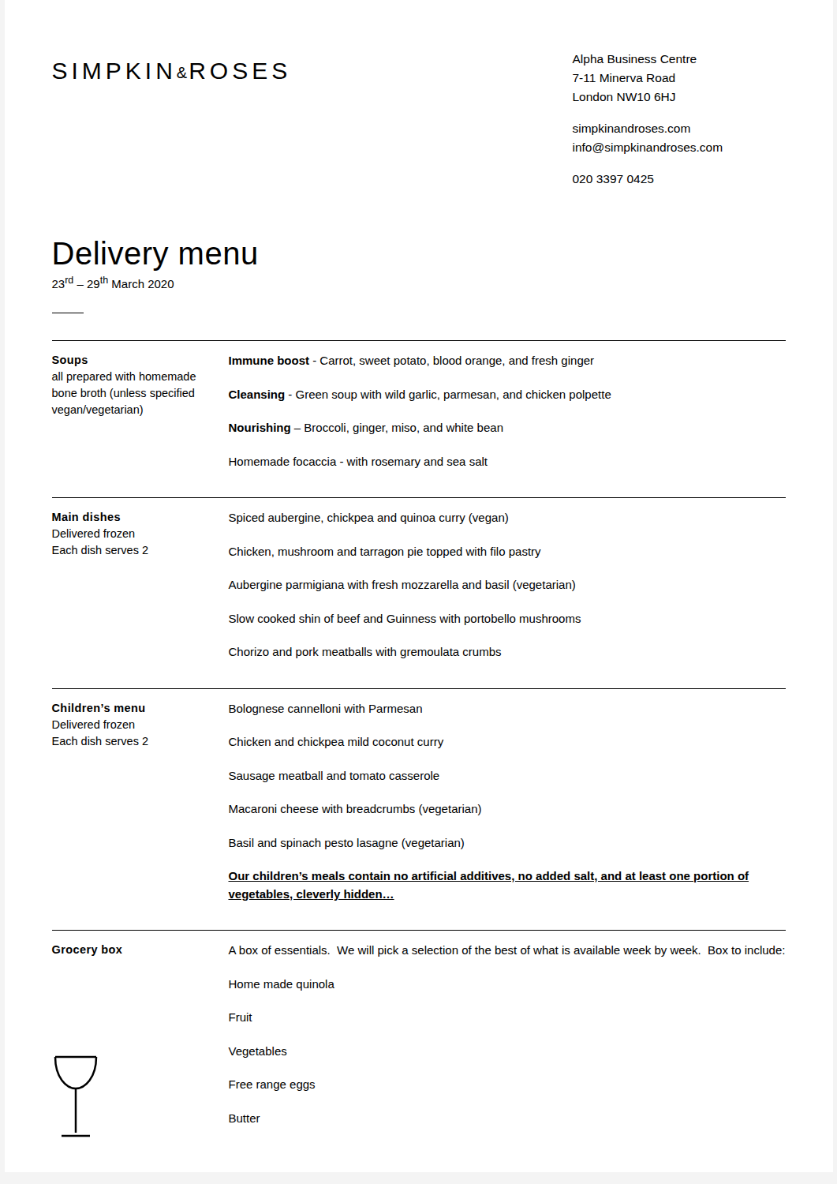SIMPKIN&ROSES
Alpha Business Centre
7-11 Minerva Road
London NW10 6HJ
simpkinandroses.com
info@simpkinandroses.com
020 3397 0425
Delivery menu
23rd – 29th March 2020
Soups
all prepared with homemade bone broth (unless specified vegan/vegetarian)
Immune boost - Carrot, sweet potato, blood orange, and fresh ginger
Cleansing - Green soup with wild garlic, parmesan, and chicken polpette
Nourishing – Broccoli, ginger, miso, and white bean
Homemade focaccia - with rosemary and sea salt
Main dishes
Delivered frozen
Each dish serves 2
Spiced aubergine, chickpea and quinoa curry (vegan)
Chicken, mushroom and tarragon pie topped with filo pastry
Aubergine parmigiana with fresh mozzarella and basil (vegetarian)
Slow cooked shin of beef and Guinness with portobello mushrooms
Chorizo and pork meatballs with gremoulata crumbs
Children’s menu
Delivered frozen
Each dish serves 2
Bolognese cannelloni with Parmesan
Chicken and chickpea mild coconut curry
Sausage meatball and tomato casserole
Macaroni cheese with breadcrumbs (vegetarian)
Basil and spinach pesto lasagne (vegetarian)
Our children’s meals contain no artificial additives, no added salt, and at least one portion of vegetables, cleverly hidden…
Grocery box
A box of essentials. We will pick a selection of the best of what is available week by week. Box to include:
Home made quinola
Fruit
Vegetables
Free range eggs
Butter